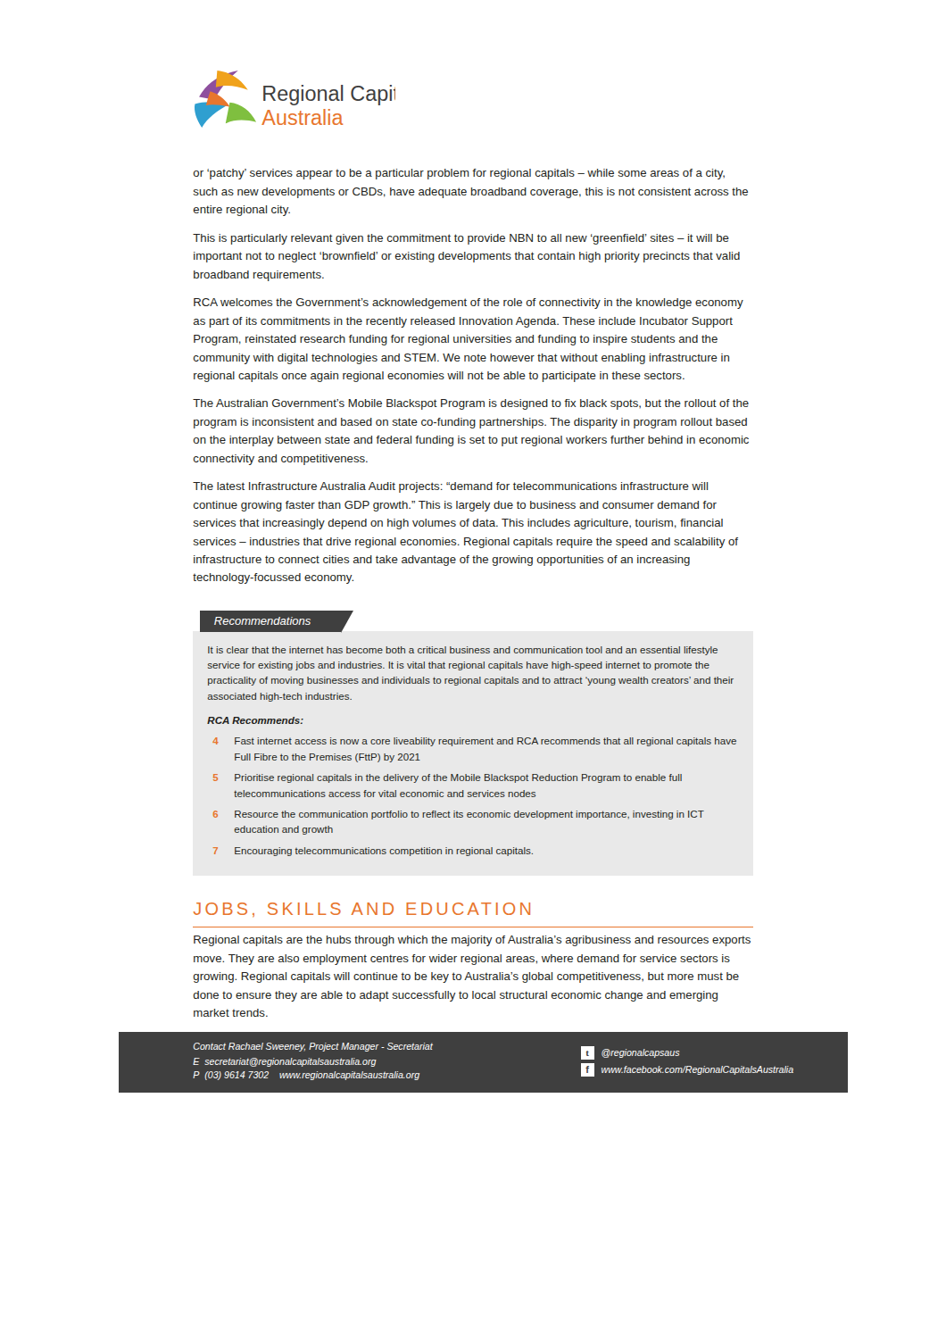Regional Capitals Australia
or ‘patchy’ services appear to be a particular problem for regional capitals – while some areas of a city, such as new developments or CBDs, have adequate broadband coverage, this is not consistent across the entire regional city.
This is particularly relevant given the commitment to provide NBN to all new ‘greenfield’ sites – it will be important not to neglect ‘brownfield’ or existing developments that contain high priority precincts that valid broadband requirements.
RCA welcomes the Government’s acknowledgement of the role of connectivity in the knowledge economy as part of its commitments in the recently released Innovation Agenda. These include Incubator Support Program, reinstated research funding for regional universities and funding to inspire students and the community with digital technologies and STEM. We note however that without enabling infrastructure in regional capitals once again regional economies will not be able to participate in these sectors.
The Australian Government’s Mobile Blackspot Program is designed to fix black spots, but the rollout of the program is inconsistent and based on state co-funding partnerships. The disparity in program rollout based on the interplay between state and federal funding is set to put regional workers further behind in economic connectivity and competitiveness.
The latest Infrastructure Australia Audit projects: “demand for telecommunications infrastructure will continue growing faster than GDP growth.” This is largely due to business and consumer demand for services that increasingly depend on high volumes of data. This includes agriculture, tourism, financial services – industries that drive regional economies. Regional capitals require the speed and scalability of infrastructure to connect cities and take advantage of the growing opportunities of an increasing technology-focussed economy.
Recommendations
It is clear that the internet has become both a critical business and communication tool and an essential lifestyle service for existing jobs and industries. It is vital that regional capitals have high-speed internet to promote the practicality of moving businesses and individuals to regional capitals and to attract ‘young wealth creators’ and their associated high-tech industries.
RCA Recommends:
Fast internet access is now a core liveability requirement and RCA recommends that all regional capitals have Full Fibre to the Premises (FttP) by 2021
Prioritise regional capitals in the delivery of the Mobile Blackspot Reduction Program to enable full telecommunications access for vital economic and services nodes
Resource the communication portfolio to reflect its economic development importance, investing in ICT education and growth
Encouraging telecommunications competition in regional capitals.
Jobs, Skills and Education
Regional capitals are the hubs through which the majority of Australia’s agribusiness and resources exports move. They are also employment centres for wider regional areas, where demand for service sectors is growing. Regional capitals will continue to be key to Australia’s global competitiveness, but more must be done to ensure they are able to adapt successfully to local structural economic change and emerging market trends.
Contact Rachael Sweeney, Project Manager - Secretariat
E secretariat@regionalcapitalsaustralia.org
P (03) 9614 7302 www.regionalcapitalsaustralia.org
t@regionalcapsaus
fwww.facebook.com/RegionalCapitalsAustralia